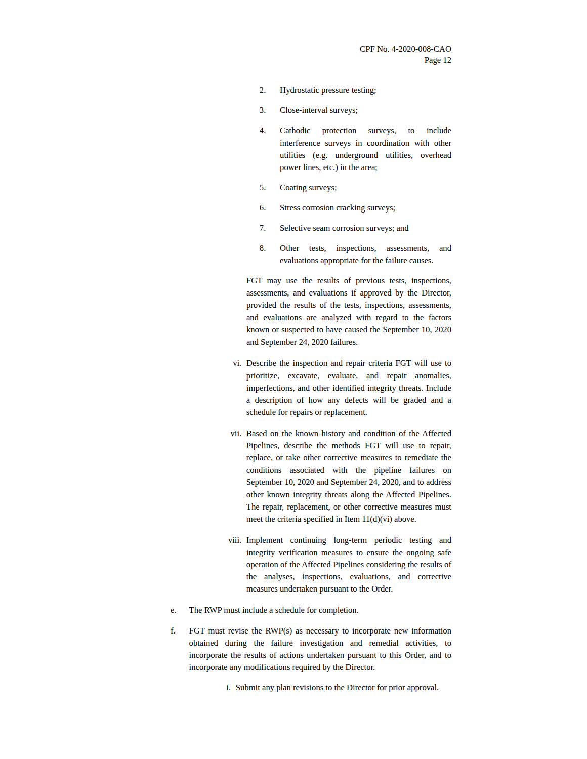CPF No. 4-2020-008-CAO
Page 12
2. Hydrostatic pressure testing;
3. Close-interval surveys;
4. Cathodic protection surveys, to include interference surveys in coordination with other utilities (e.g. underground utilities, overhead power lines, etc.) in the area;
5. Coating surveys;
6. Stress corrosion cracking surveys;
7. Selective seam corrosion surveys; and
8. Other tests, inspections, assessments, and evaluations appropriate for the failure causes.
FGT may use the results of previous tests, inspections, assessments, and evaluations if approved by the Director, provided the results of the tests, inspections, assessments, and evaluations are analyzed with regard to the factors known or suspected to have caused the September 10, 2020 and September 24, 2020 failures.
vi. Describe the inspection and repair criteria FGT will use to prioritize, excavate, evaluate, and repair anomalies, imperfections, and other identified integrity threats. Include a description of how any defects will be graded and a schedule for repairs or replacement.
vii. Based on the known history and condition of the Affected Pipelines, describe the methods FGT will use to repair, replace, or take other corrective measures to remediate the conditions associated with the pipeline failures on September 10, 2020 and September 24, 2020, and to address other known integrity threats along the Affected Pipelines. The repair, replacement, or other corrective measures must meet the criteria specified in Item 11(d)(vi) above.
viii. Implement continuing long-term periodic testing and integrity verification measures to ensure the ongoing safe operation of the Affected Pipelines considering the results of the analyses, inspections, evaluations, and corrective measures undertaken pursuant to the Order.
e. The RWP must include a schedule for completion.
f. FGT must revise the RWP(s) as necessary to incorporate new information obtained during the failure investigation and remedial activities, to incorporate the results of actions undertaken pursuant to this Order, and to incorporate any modifications required by the Director.
i. Submit any plan revisions to the Director for prior approval.